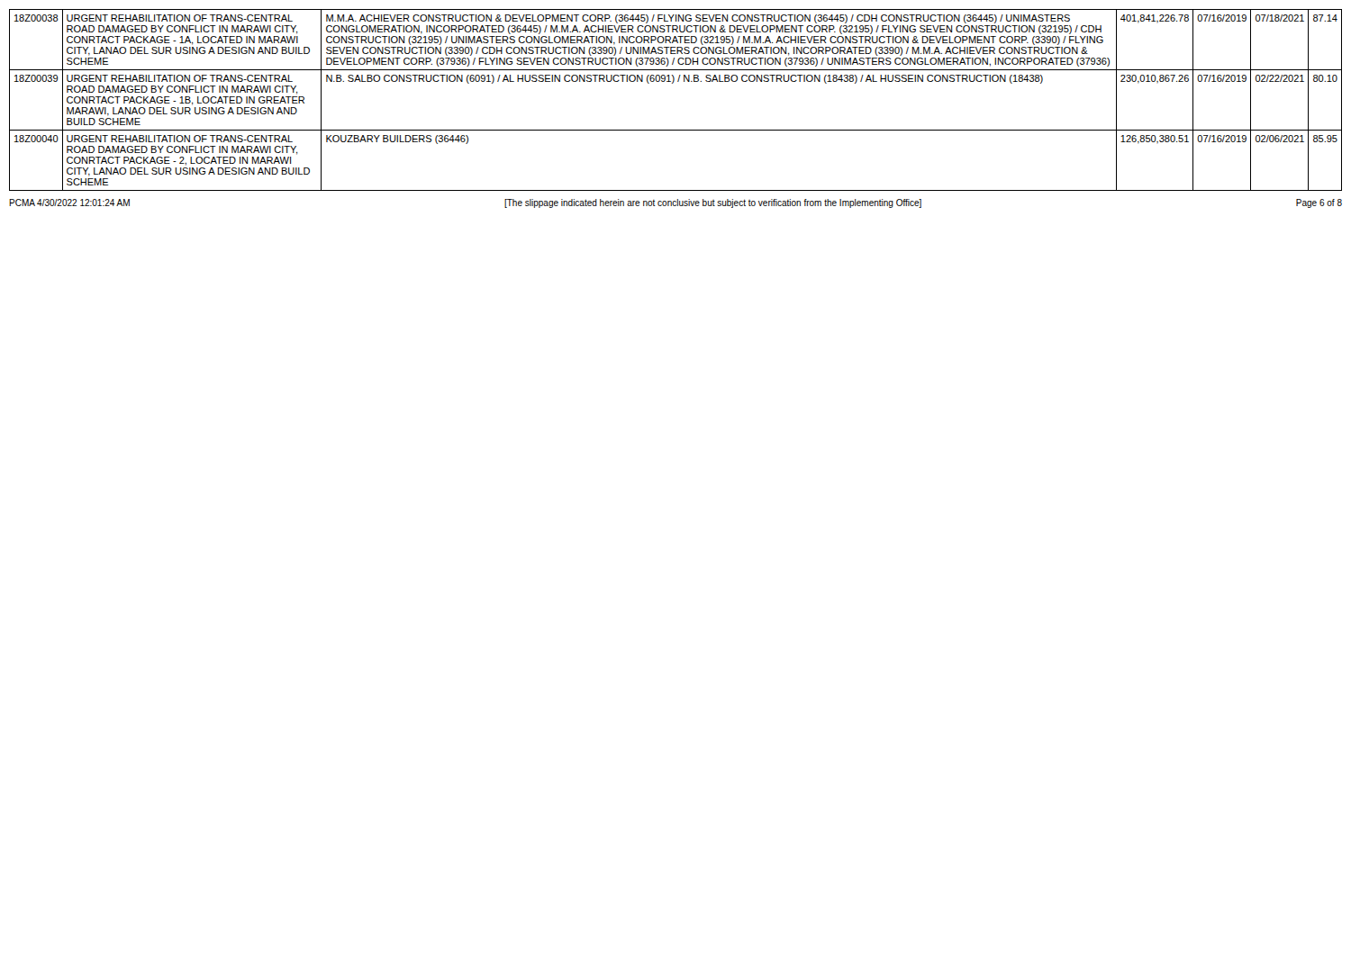| 18Z00038 | URGENT REHABILITATION OF TRANS-CENTRAL ROAD DAMAGED BY CONFLICT IN MARAWI CITY, CONRTACT PACKAGE - 1A, LOCATED IN MARAWI CITY, LANAO DEL SUR USING A DESIGN AND BUILD SCHEME | M.M.A. ACHIEVER CONSTRUCTION & DEVELOPMENT CORP. (36445) / FLYING SEVEN CONSTRUCTION (36445) / CDH CONSTRUCTION (36445) / UNIMASTERS CONGLOMERATION, INCORPORATED (36445) / M.M.A. ACHIEVER CONSTRUCTION & DEVELOPMENT CORP. (32195) / FLYING SEVEN CONSTRUCTION (32195) / CDH CONSTRUCTION (32195) / UNIMASTERS CONGLOMERATION, INCORPORATED (32195) / M.M.A. ACHIEVER CONSTRUCTION & DEVELOPMENT CORP. (3390) / FLYING SEVEN CONSTRUCTION (3390) / CDH CONSTRUCTION (3390) / UNIMASTERS CONGLOMERATION, INCORPORATED (3390) / M.M.A. ACHIEVER CONSTRUCTION & DEVELOPMENT CORP. (37936) / FLYING SEVEN CONSTRUCTION (37936) / CDH CONSTRUCTION (37936) / UNIMASTERS CONGLOMERATION, INCORPORATED (37936) | 401,841,226.78 | 07/16/2019 | 07/18/2021 | 87.14 |
| 18Z00039 | URGENT REHABILITATION OF TRANS-CENTRAL ROAD DAMAGED BY CONFLICT IN MARAWI CITY, CONRTACT PACKAGE - 1B, LOCATED IN GREATER MARAWI, LANAO DEL SUR USING A DESIGN AND BUILD SCHEME | N.B. SALBO CONSTRUCTION (6091) / AL HUSSEIN CONSTRUCTION (6091) / N.B. SALBO CONSTRUCTION (18438) / AL HUSSEIN CONSTRUCTION (18438) | 230,010,867.26 | 07/16/2019 | 02/22/2021 | 80.10 |
| 18Z00040 | URGENT REHABILITATION OF TRANS-CENTRAL ROAD DAMAGED BY CONFLICT IN MARAWI CITY, CONRTACT PACKAGE - 2, LOCATED IN MARAWI CITY, LANAO DEL SUR USING A DESIGN AND BUILD SCHEME | KOUZBARY BUILDERS (36446) | 126,850,380.51 | 07/16/2019 | 02/06/2021 | 85.95 |
PCMA 4/30/2022 12:01:24 AM [The slippage indicated herein are not conclusive but subject to verification from the Implementing Office] Page 6 of 8